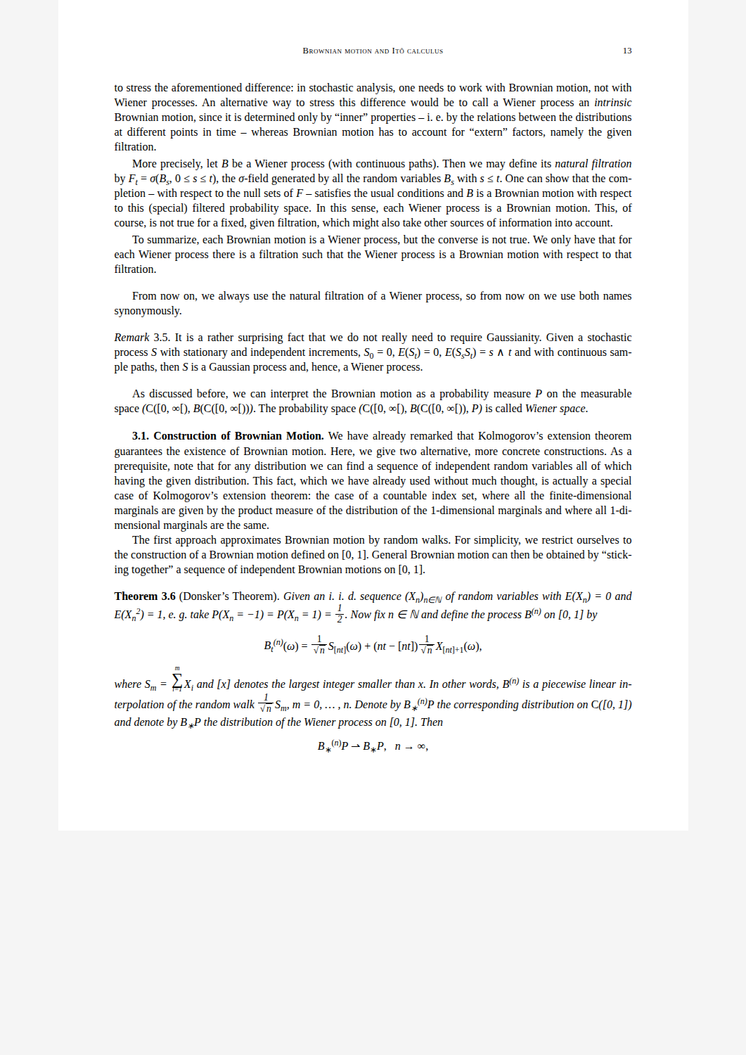Brownian motion and Itô calculus 13
to stress the aforementioned difference: in stochastic analysis, one needs to work with Brownian motion, not with Wiener processes. An alternative way to stress this difference would be to call a Wiener process an intrinsic Brownian motion, since it is determined only by “inner” properties – i. e. by the relations between the distributions at different points in time – whereas Brownian motion has to account for “extern” factors, namely the given filtration.
More precisely, let B be a Wiener process (with continuous paths). Then we may define its natural filtration by Ft = σ(Bs, 0 ≤ s ≤ t), the σ-field generated by all the random variables Bs with s ≤ t. One can show that the completion – with respect to the null sets of F – satisfies the usual conditions and B is a Brownian motion with respect to this (special) filtered probability space. In this sense, each Wiener process is a Brownian motion. This, of course, is not true for a fixed, given filtration, which might also take other sources of information into account.
To summarize, each Brownian motion is a Wiener process, but the converse is not true. We only have that for each Wiener process there is a filtration such that the Wiener process is a Brownian motion with respect to that filtration.
From now on, we always use the natural filtration of a Wiener process, so from now on we use both names synonymously.
Remark 3.5. It is a rather surprising fact that we do not really need to require Gaussianity. Given a stochastic process S with stationary and independent increments, S0 = 0, E(St) = 0, E(SsSt) = s ∧ t and with continuous sample paths, then S is a Gaussian process and, hence, a Wiener process.
As discussed before, we can interpret the Brownian motion as a probability measure P on the measurable space (C([0, ∞[), B(C([0, ∞[))). The probability space (C([0, ∞[), B(C([0, ∞[)), P) is called Wiener space.
3.1. Construction of Brownian Motion.
We have already remarked that Kolmogorov’s extension theorem guarantees the existence of Brownian motion. Here, we give two alternative, more concrete constructions. As a prerequisite, note that for any distribution we can find a sequence of independent random variables all of which having the given distribution. This fact, which we have already used without much thought, is actually a special case of Kolmogorov’s extension theorem: the case of a countable index set, where all the finite-dimensional marginals are given by the product measure of the distribution of the 1-dimensional marginals and where all 1-dimensional marginals are the same.
The first approach approximates Brownian motion by random walks. For simplicity, we restrict ourselves to the construction of a Brownian motion defined on [0, 1]. General Brownian motion can then be obtained by “sticking together” a sequence of independent Brownian motions on [0, 1].
Theorem 3.6 (Donsker’s Theorem). Given an i. i. d. sequence (Xn)n∈ℕ of random variables with E(Xn) = 0 and E(Xn2) = 1, e. g. take P(Xn = −1) = P(Xn = 1) = 12. Now fix n ∈ ℕ and define the process B(n) on [0, 1] by
Bt(n)(ω) = 1√n S[nt](ω) + (nt − [nt])1√n X[nt]+1(ω),
where Sm = m∑i=1 Xi and [x] denotes the largest integer smaller than x. In other words, B(n) is a piecewise linear interpolation of the random walk 1√n Sm, m = 0, … , n. Denote by B∗(n)P the corresponding distribution on C([0, 1]) and denote by B∗P the distribution of the Wiener process on [0, 1]. Then
B∗(n)P ⇀ B∗P, n → ∞,